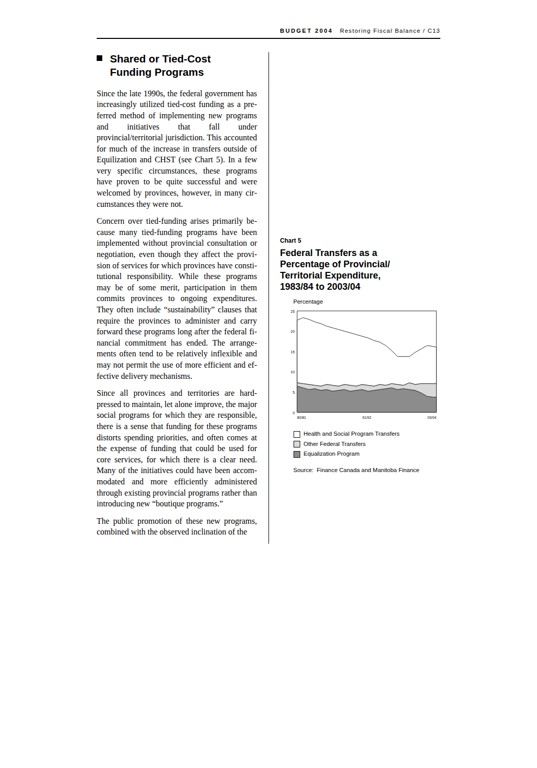BUDGET 2004 Restoring Fiscal Balance / C13
Shared or Tied-Cost
Funding Programs
Since the late 1990s, the federal government has increasingly utilized tied-cost funding as a preferred method of implementing new programs and initiatives that fall under provincial/territorial jurisdiction. This accounted for much of the increase in transfers outside of Equilization and CHST (see Chart 5). In a few very specific circumstances, these programs have proven to be quite successful and were welcomed by provinces, however, in many circumstances they were not.
Concern over tied-funding arises primarily because many tied-funding programs have been implemented without provincial consultation or negotiation, even though they affect the provision of services for which provinces have constitutional responsibility. While these programs may be of some merit, participation in them commits provinces to ongoing expenditures. They often include “sustainability” clauses that require the provinces to administer and carry forward these programs long after the federal financial commitment has ended. The arrangements often tend to be relatively inflexible and may not permit the use of more efficient and effective delivery mechanisms.
Since all provinces and territories are hard-pressed to maintain, let alone improve, the major social programs for which they are responsible, there is a sense that funding for these programs distorts spending priorities, and often comes at the expense of funding that could be used for core services, for which there is a clear need. Many of the initiatives could have been accommodated and more efficiently administered through existing provincial programs rather than introducing new “boutique programs.”
The public promotion of these new programs, combined with the observed inclination of the
Chart 5
Federal Transfers as a
Percentage of Provincial/
Territorial Expenditure,
1983/84 to 2003/04
Percentage
25 20 15 10 5 0 80/81 91/92 03/04
Health and Social Program Transfers
Other Federal Transfers
Equalization Program
Source: Finance Canada and Manitoba Finance